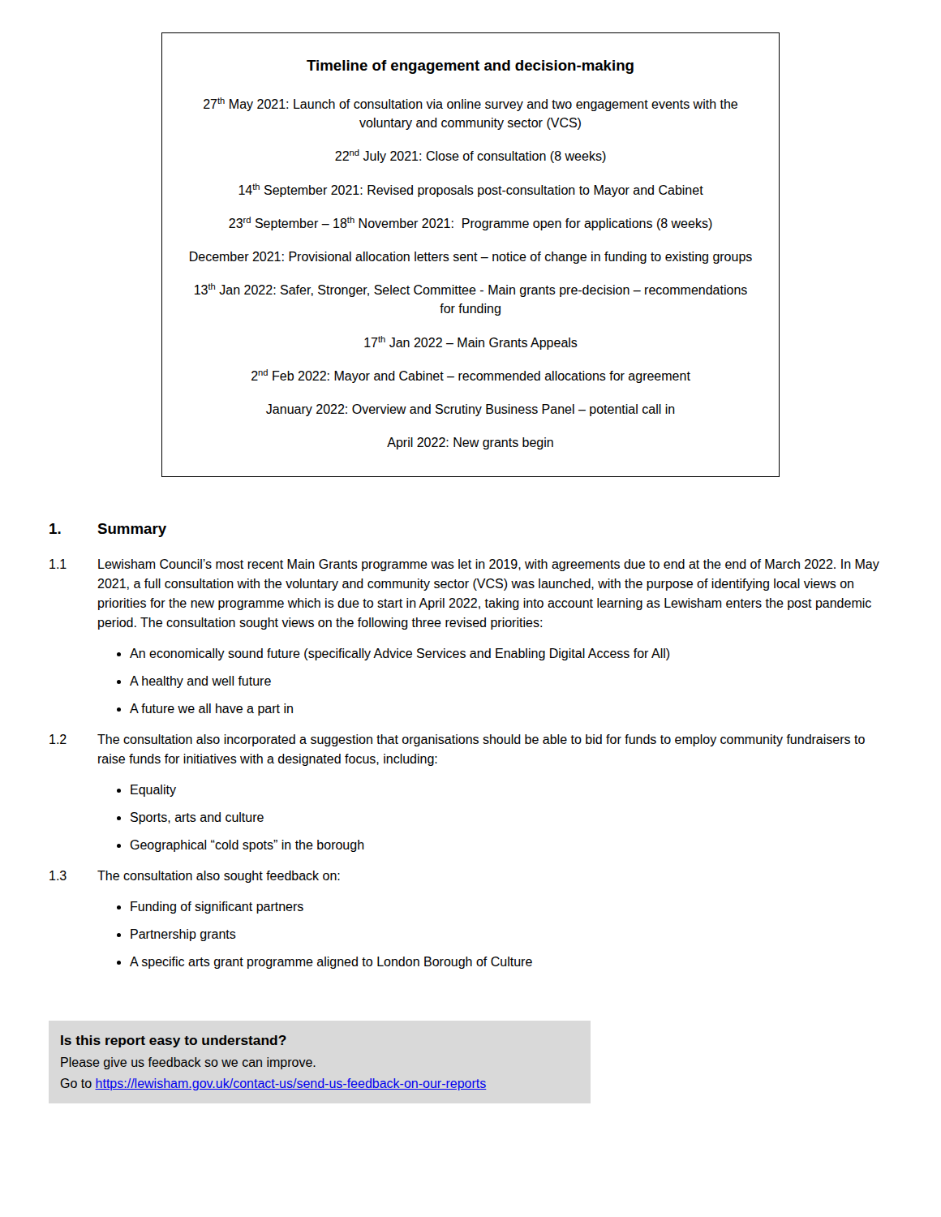Timeline of engagement and decision-making
27th May 2021: Launch of consultation via online survey and two engagement events with the voluntary and community sector (VCS)
22nd July 2021: Close of consultation (8 weeks)
14th September 2021: Revised proposals post-consultation to Mayor and Cabinet
23rd September – 18th November 2021: Programme open for applications (8 weeks)
December 2021: Provisional allocation letters sent – notice of change in funding to existing groups
13th Jan 2022: Safer, Stronger, Select Committee - Main grants pre-decision – recommendations for funding
17th Jan 2022 – Main Grants Appeals
2nd Feb 2022: Mayor and Cabinet – recommended allocations for agreement
January 2022: Overview and Scrutiny Business Panel – potential call in
April 2022: New grants begin
1. Summary
1.1
Lewisham Council’s most recent Main Grants programme was let in 2019, with agreements due to end at the end of March 2022. In May 2021, a full consultation with the voluntary and community sector (VCS) was launched, with the purpose of identifying local views on priorities for the new programme which is due to start in April 2022, taking into account learning as Lewisham enters the post pandemic period. The consultation sought views on the following three revised priorities:
An economically sound future (specifically Advice Services and Enabling Digital Access for All)
A healthy and well future
A future we all have a part in
1.2
The consultation also incorporated a suggestion that organisations should be able to bid for funds to employ community fundraisers to raise funds for initiatives with a designated focus, including:
Equality
Sports, arts and culture
Geographical “cold spots” in the borough
1.3
The consultation also sought feedback on:
Funding of significant partners
Partnership grants
A specific arts grant programme aligned to London Borough of Culture
Is this report easy to understand?
Please give us feedback so we can improve.
Go to https://lewisham.gov.uk/contact-us/send-us-feedback-on-our-reports